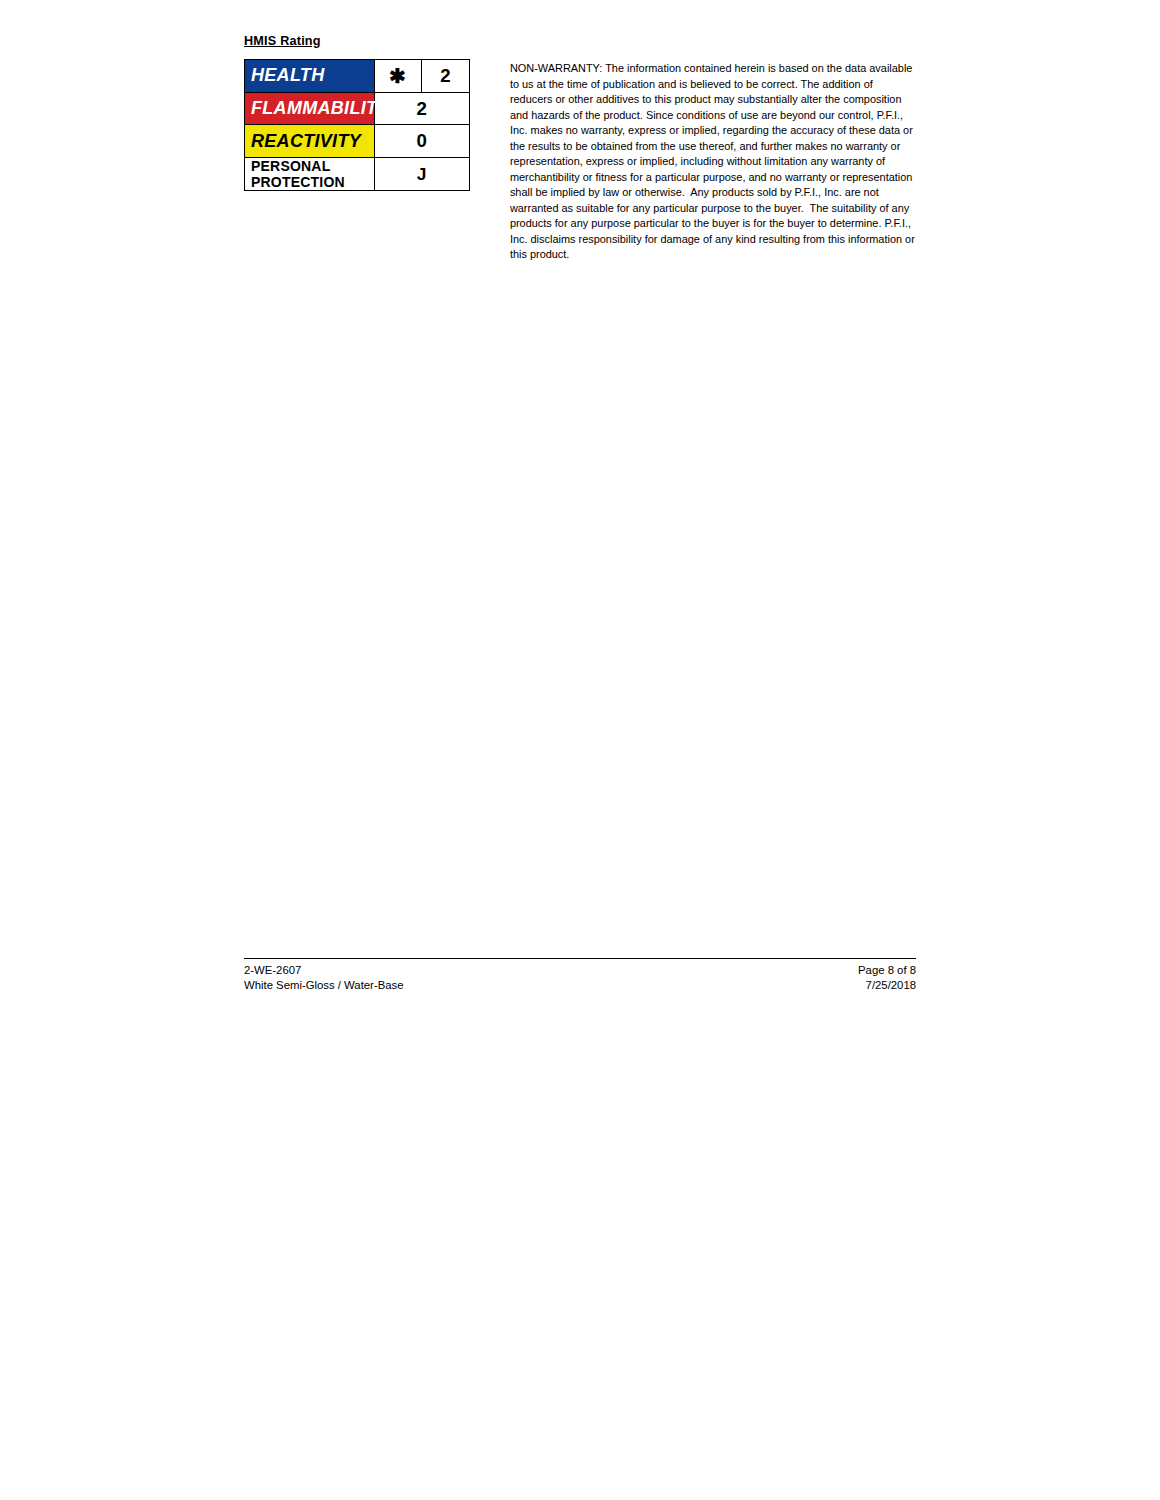HMIS Rating
| HEALTH | ✱ | 2 |
| FLAMMABILITY | 2 |
| REACTIVITY | 0 |
| PERSONAL PROTECTION | J |
NON-WARRANTY: The information contained herein is based on the data available to us at the time of publication and is believed to be correct. The addition of reducers or other additives to this product may substantially alter the composition and hazards of the product. Since conditions of use are beyond our control, P.F.I., Inc. makes no warranty, express or implied, regarding the accuracy of these data or the results to be obtained from the use thereof, and further makes no warranty or representation, express or implied, including without limitation any warranty of merchantibility or fitness for a particular purpose, and no warranty or representation shall be implied by law or otherwise. Any products sold by P.F.I., Inc. are not warranted as suitable for any particular purpose to the buyer. The suitability of any products for any purpose particular to the buyer is for the buyer to determine. P.F.I., Inc. disclaims responsibility for damage of any kind resulting from this information or this product.
2-WE-2607
White Semi-Gloss / Water-Base
Page 8 of 8
7/25/2018